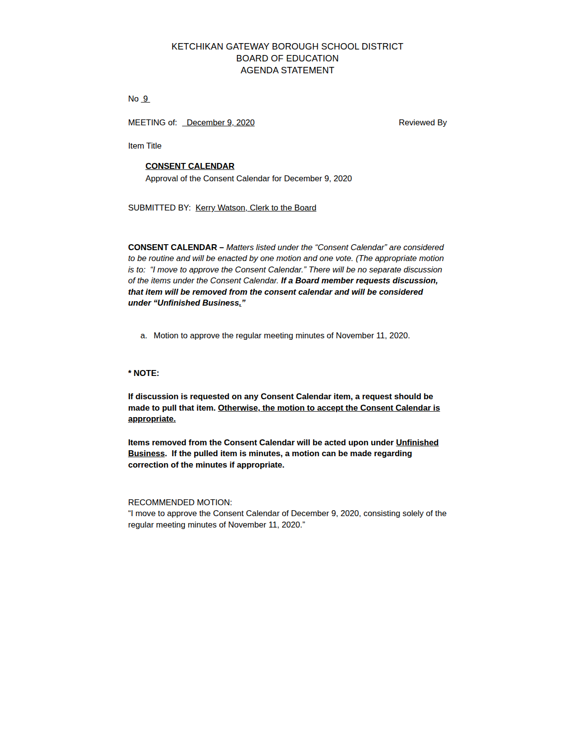KETCHIKAN GATEWAY BOROUGH SCHOOL DISTRICT
BOARD OF EDUCATION
AGENDA STATEMENT
No 9
MEETING of: December 9, 2020 Reviewed By
Item Title
CONSENT CALENDAR
Approval of the Consent Calendar for December 9, 2020
SUBMITTED BY: Kerry Watson, Clerk to the Board
CONSENT CALENDAR – Matters listed under the “Consent Calendar” are considered to be routine and will be enacted by one motion and one vote. (The appropriate motion is to: “I move to approve the Consent Calendar.” There will be no separate discussion of the items under the Consent Calendar. If a Board member requests discussion, that item will be removed from the consent calendar and will be considered under “Unfinished Business.”
Motion to approve the regular meeting minutes of November 11, 2020.
* NOTE:
If discussion is requested on any Consent Calendar item, a request should be made to pull that item. Otherwise, the motion to accept the Consent Calendar is appropriate.
Items removed from the Consent Calendar will be acted upon under Unfinished Business. If the pulled item is minutes, a motion can be made regarding correction of the minutes if appropriate.
RECOMMENDED MOTION:
“I move to approve the Consent Calendar of December 9, 2020, consisting solely of the regular meeting minutes of November 11, 2020.”